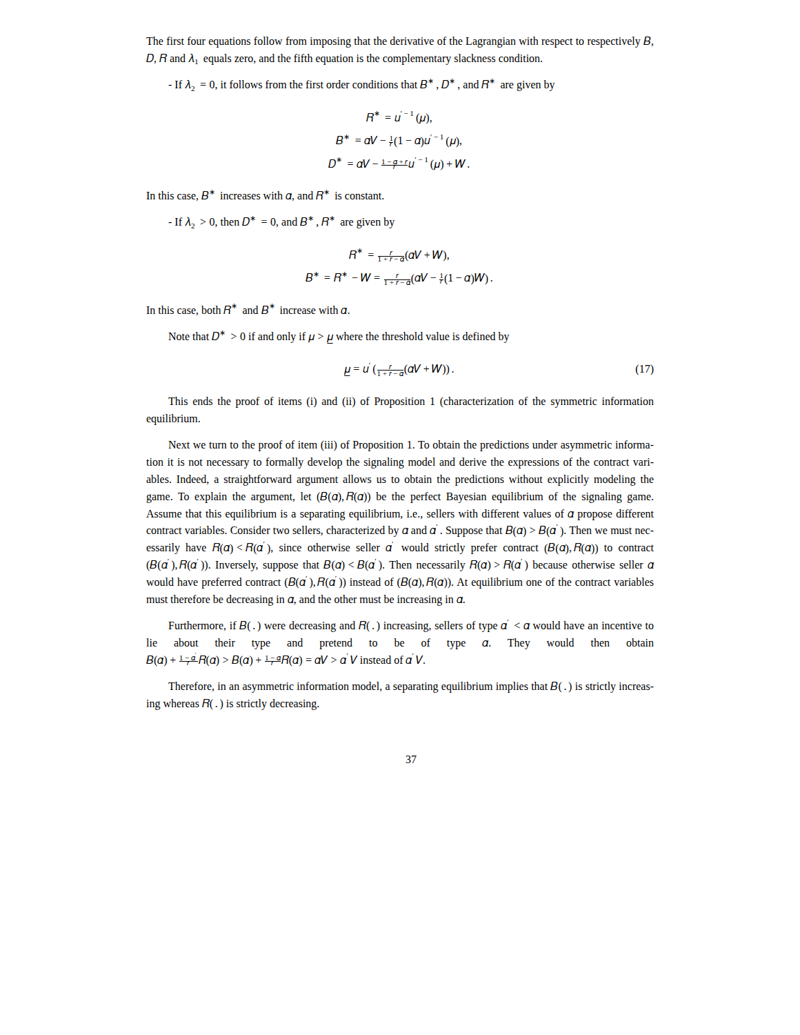The first four equations follow from imposing that the derivative of the Lagrangian with respect to respectively B, D, R and λ1 equals zero, and the fifth equation is the complementary slackness condition.
- If λ2=0, it follows from the first order conditions that B∗, D∗, and R∗ are given by
R∗ = u′−1 (μ) , B∗ = αV − 1r (1−α) u′−1 (μ) , D∗ = αV − 1−α+rr u′−1 (μ) +W .
In this case, B∗ increases with α, and R∗ is constant.
- If λ2>0, then D∗=0, and B∗, R∗ are given by
R∗ = r1+r−α (αV+W) , B∗ = R∗ −W = r1+r−α ( αV − 1r (1−α)W ) .
In this case, both R∗ and B∗ increase with α.
Note that D∗>0 if and only if μ>μ_ where the threshold value is defined by
μ_ = u′ ( r1+r−α (αV+W) ) . (17)
This ends the proof of items (i) and (ii) of Proposition 1 (characterization of the symmetric information equilibrium.
Next we turn to the proof of item (iii) of Proposition 1. To obtain the predictions under asymmetric information it is not necessary to formally develop the signaling model and derive the expressions of the contract variables. Indeed, a straightforward argument allows us to obtain the predictions without explicitly modeling the game. To explain the argument, let (B(α),R(α)) be the perfect Bayesian equilibrium of the signaling game. Assume that this equilibrium is a separating equilibrium, i.e., sellers with different values of α propose different contract variables. Consider two sellers, characterized by α and α′. Suppose that B(α)>B(α′). Then we must necessarily have R(α)<R(α′), since otherwise seller α′ would strictly prefer contract (B(α),R(α)) to contract (B(α′),R(α′)). Inversely, suppose that B(α)<B(α′). Then necessarily R(α)>R(α′) because otherwise seller α would have preferred contract (B(α′),R(α′)) instead of (B(α),R(α)). At equilibrium one of the contract variables must therefore be decreasing in α, and the other must be increasing in α.
Furthermore, if B(.) were decreasing and R(.) increasing, sellers of type α′<α would have an incentive to lie about their type and pretend to be of type α. They would then obtain B(α)+1−α′rR(α)>B(α)+1−αrR(α)=αV>α′V instead of α′V.
Therefore, in an asymmetric information model, a separating equilibrium implies that B(.) is strictly increasing whereas R(.) is strictly decreasing.
37